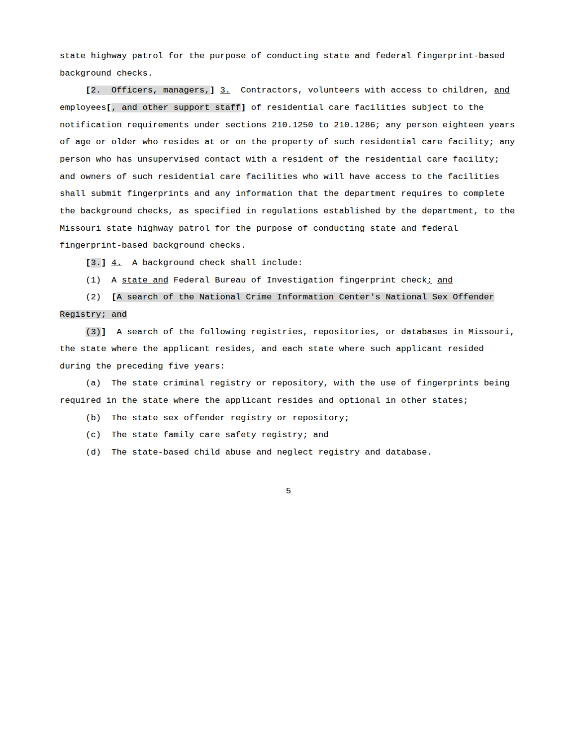state highway patrol for the purpose of conducting state and federal fingerprint-based background checks.
[2. Officers, managers,] 3. Contractors, volunteers with access to children, and employees[, and other support staff] of residential care facilities subject to the notification requirements under sections 210.1250 to 210.1286; any person eighteen years of age or older who resides at or on the property of such residential care facility; any person who has unsupervised contact with a resident of the residential care facility; and owners of such residential care facilities who will have access to the facilities shall submit fingerprints and any information that the department requires to complete the background checks, as specified in regulations established by the department, to the Missouri state highway patrol for the purpose of conducting state and federal fingerprint-based background checks.
[3.] 4. A background check shall include:
(1) A state and Federal Bureau of Investigation fingerprint check; and
(2) [A search of the National Crime Information Center's National Sex Offender Registry; and
(3)] A search of the following registries, repositories, or databases in Missouri, the state where the applicant resides, and each state where such applicant resided during the preceding five years:
(a) The state criminal registry or repository, with the use of fingerprints being required in the state where the applicant resides and optional in other states;
(b) The state sex offender registry or repository;
(c) The state family care safety registry; and
(d) The state-based child abuse and neglect registry and database.
5